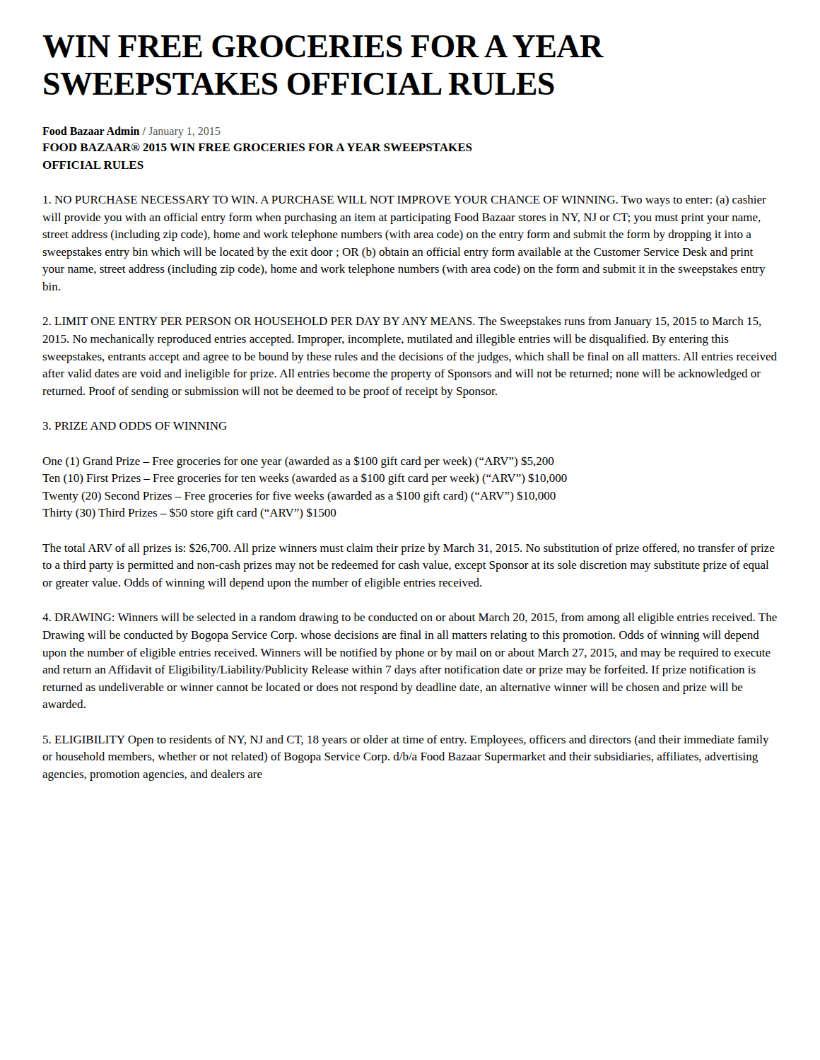WIN FREE GROCERIES FOR A YEAR SWEEPSTAKES OFFICIAL RULES
Food Bazaar Admin / January 1, 2015
FOOD BAZAAR® 2015 WIN FREE GROCERIES FOR A YEAR SWEEPSTAKES
OFFICIAL RULES
1. NO PURCHASE NECESSARY TO WIN. A PURCHASE WILL NOT IMPROVE YOUR CHANCE OF WINNING. Two ways to enter: (a) cashier will provide you with an official entry form when purchasing an item at participating Food Bazaar stores in NY, NJ or CT; you must print your name, street address (including zip code), home and work telephone numbers (with area code) on the entry form and submit the form by dropping it into a sweepstakes entry bin which will be located by the exit door ; OR (b) obtain an official entry form available at the Customer Service Desk and print your name, street address (including zip code), home and work telephone numbers (with area code) on the form and submit it in the sweepstakes entry bin.
2. LIMIT ONE ENTRY PER PERSON OR HOUSEHOLD PER DAY BY ANY MEANS. The Sweepstakes runs from January 15, 2015 to March 15, 2015. No mechanically reproduced entries accepted. Improper, incomplete, mutilated and illegible entries will be disqualified. By entering this sweepstakes, entrants accept and agree to be bound by these rules and the decisions of the judges, which shall be final on all matters. All entries received after valid dates are void and ineligible for prize. All entries become the property of Sponsors and will not be returned; none will be acknowledged or returned. Proof of sending or submission will not be deemed to be proof of receipt by Sponsor.
3. PRIZE AND ODDS OF WINNING
One (1) Grand Prize – Free groceries for one year (awarded as a $100 gift card per week) (“ARV”) $5,200
Ten (10) First Prizes – Free groceries for ten weeks (awarded as a $100 gift card per week) (“ARV”) $10,000
Twenty (20) Second Prizes – Free groceries for five weeks (awarded as a $100 gift card) (“ARV”) $10,000
Thirty (30) Third Prizes – $50 store gift card (“ARV”) $1500
The total ARV of all prizes is: $26,700. All prize winners must claim their prize by March 31, 2015. No substitution of prize offered, no transfer of prize to a third party is permitted and non-cash prizes may not be redeemed for cash value, except Sponsor at its sole discretion may substitute prize of equal or greater value. Odds of winning will depend upon the number of eligible entries received.
4. DRAWING: Winners will be selected in a random drawing to be conducted on or about March 20, 2015, from among all eligible entries received. The Drawing will be conducted by Bogopa Service Corp. whose decisions are final in all matters relating to this promotion. Odds of winning will depend upon the number of eligible entries received. Winners will be notified by phone or by mail on or about March 27, 2015, and may be required to execute and return an Affidavit of Eligibility/Liability/Publicity Release within 7 days after notification date or prize may be forfeited. If prize notification is returned as undeliverable or winner cannot be located or does not respond by deadline date, an alternative winner will be chosen and prize will be awarded.
5. ELIGIBILITY Open to residents of NY, NJ and CT, 18 years or older at time of entry. Employees, officers and directors (and their immediate family or household members, whether or not related) of Bogopa Service Corp. d/b/a Food Bazaar Supermarket and their subsidiaries, affiliates, advertising agencies, promotion agencies, and dealers are